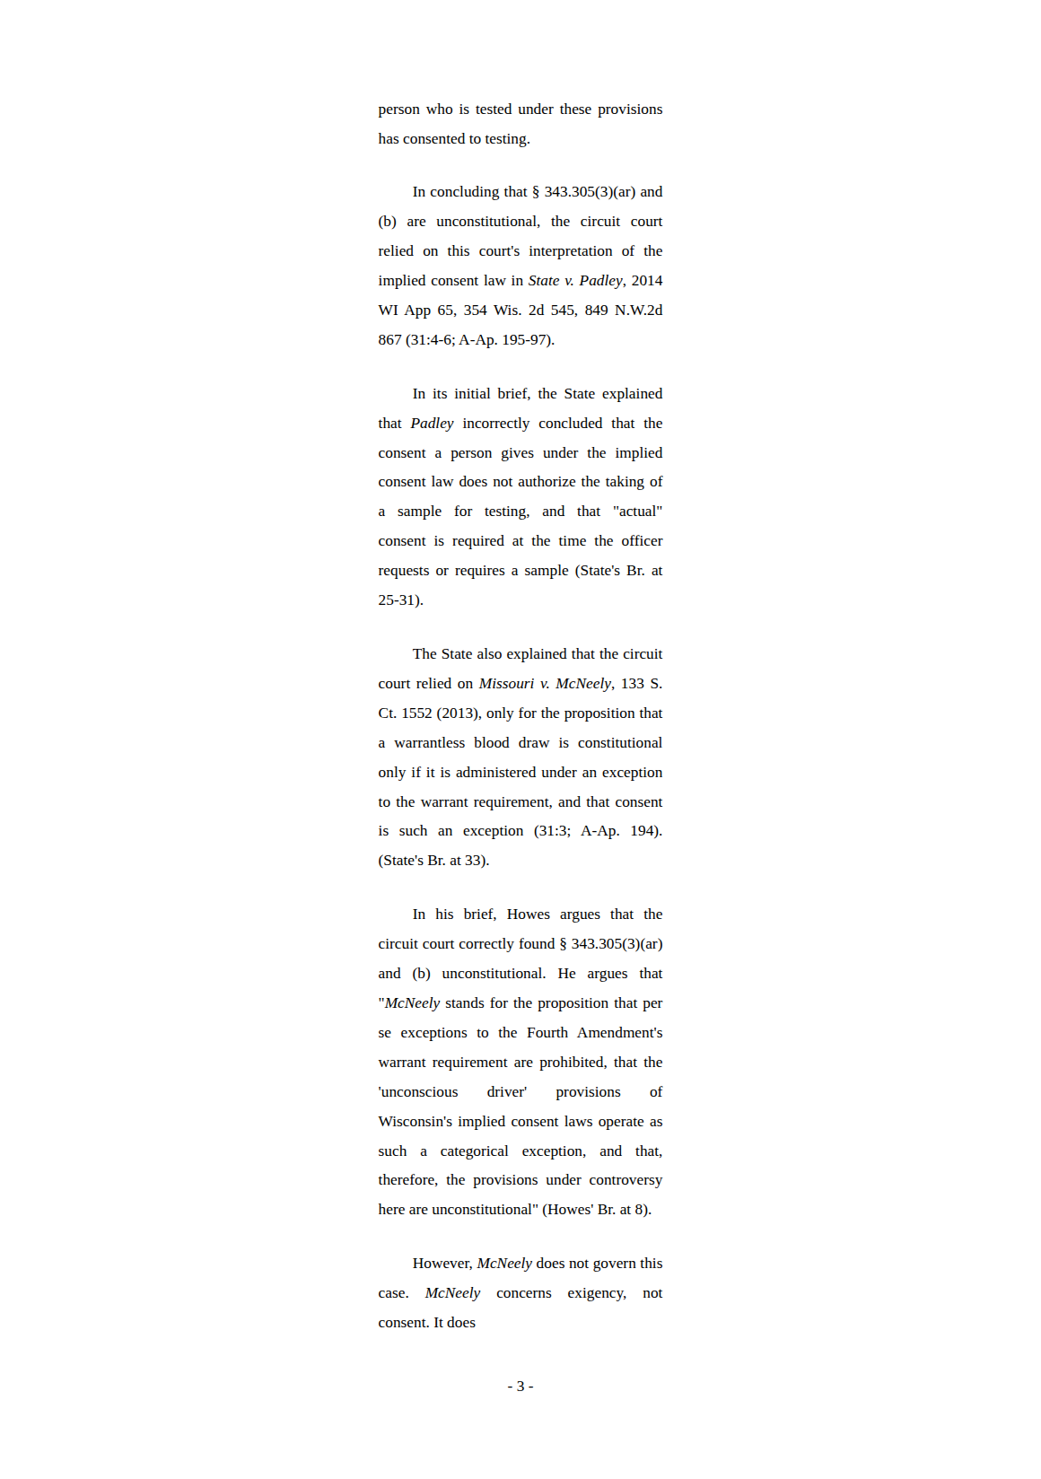person who is tested under these provisions has consented to testing.
In concluding that § 343.305(3)(ar) and (b) are unconstitutional, the circuit court relied on this court's interpretation of the implied consent law in State v. Padley, 2014 WI App 65, 354 Wis. 2d 545, 849 N.W.2d 867 (31:4-6; A-Ap. 195-97).
In its initial brief, the State explained that Padley incorrectly concluded that the consent a person gives under the implied consent law does not authorize the taking of a sample for testing, and that "actual" consent is required at the time the officer requests or requires a sample (State's Br. at 25-31).
The State also explained that the circuit court relied on Missouri v. McNeely, 133 S. Ct. 1552 (2013), only for the proposition that a warrantless blood draw is constitutional only if it is administered under an exception to the warrant requirement, and that consent is such an exception (31:3; A-Ap. 194). (State's Br. at 33).
In his brief, Howes argues that the circuit court correctly found § 343.305(3)(ar) and (b) unconstitutional. He argues that "McNeely stands for the proposition that per se exceptions to the Fourth Amendment's warrant requirement are prohibited, that the 'unconscious driver' provisions of Wisconsin's implied consent laws operate as such a categorical exception, and that, therefore, the provisions under controversy here are unconstitutional" (Howes' Br. at 8).
However, McNeely does not govern this case. McNeely concerns exigency, not consent. It does
- 3 -